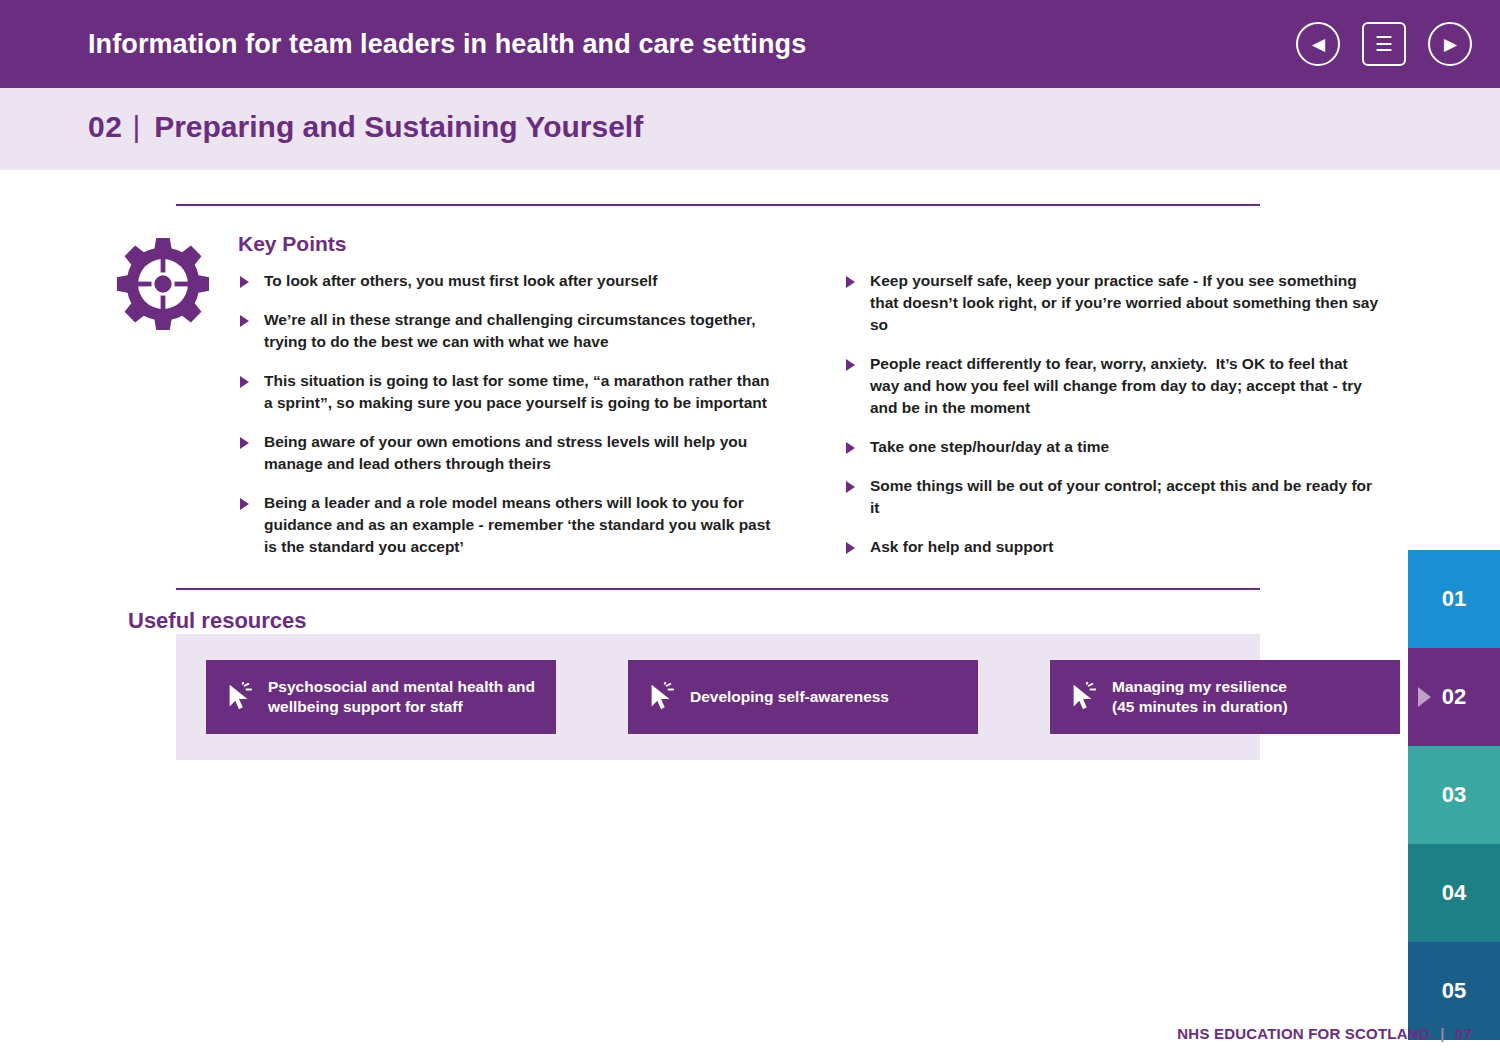Information for team leaders in health and care settings
◀ ☰ ▶
02|Preparing and Sustaining Yourself
Key Points
To look after others, you must first look after yourself
We’re all in these strange and challenging circumstances together, trying to do the best we can with what we have
This situation is going to last for some time, “a marathon rather than a sprint”, so making sure you pace yourself is going to be important
Being aware of your own emotions and stress levels will help you manage and lead others through theirs
Being a leader and a role model means others will look to you for guidance and as an example - remember ‘the standard you walk past is the standard you accept’
Keep yourself safe, keep your practice safe - If you see something that doesn’t look right, or if you’re worried about something then say so
People react differently to fear, worry, anxiety. It’s OK to feel that way and how you feel will change from day to day; accept that - try and be in the moment
Take one step/hour/day at a time
Some things will be out of your control; accept this and be ready for it
Ask for help and support
Useful resources
Psychosocial and mental health and wellbeing support for staff
Developing self-awareness
Managing my resilience
(45 minutes in duration)
01
02
03
04
05
NHS EDUCATION FOR SCOTLAND | 07